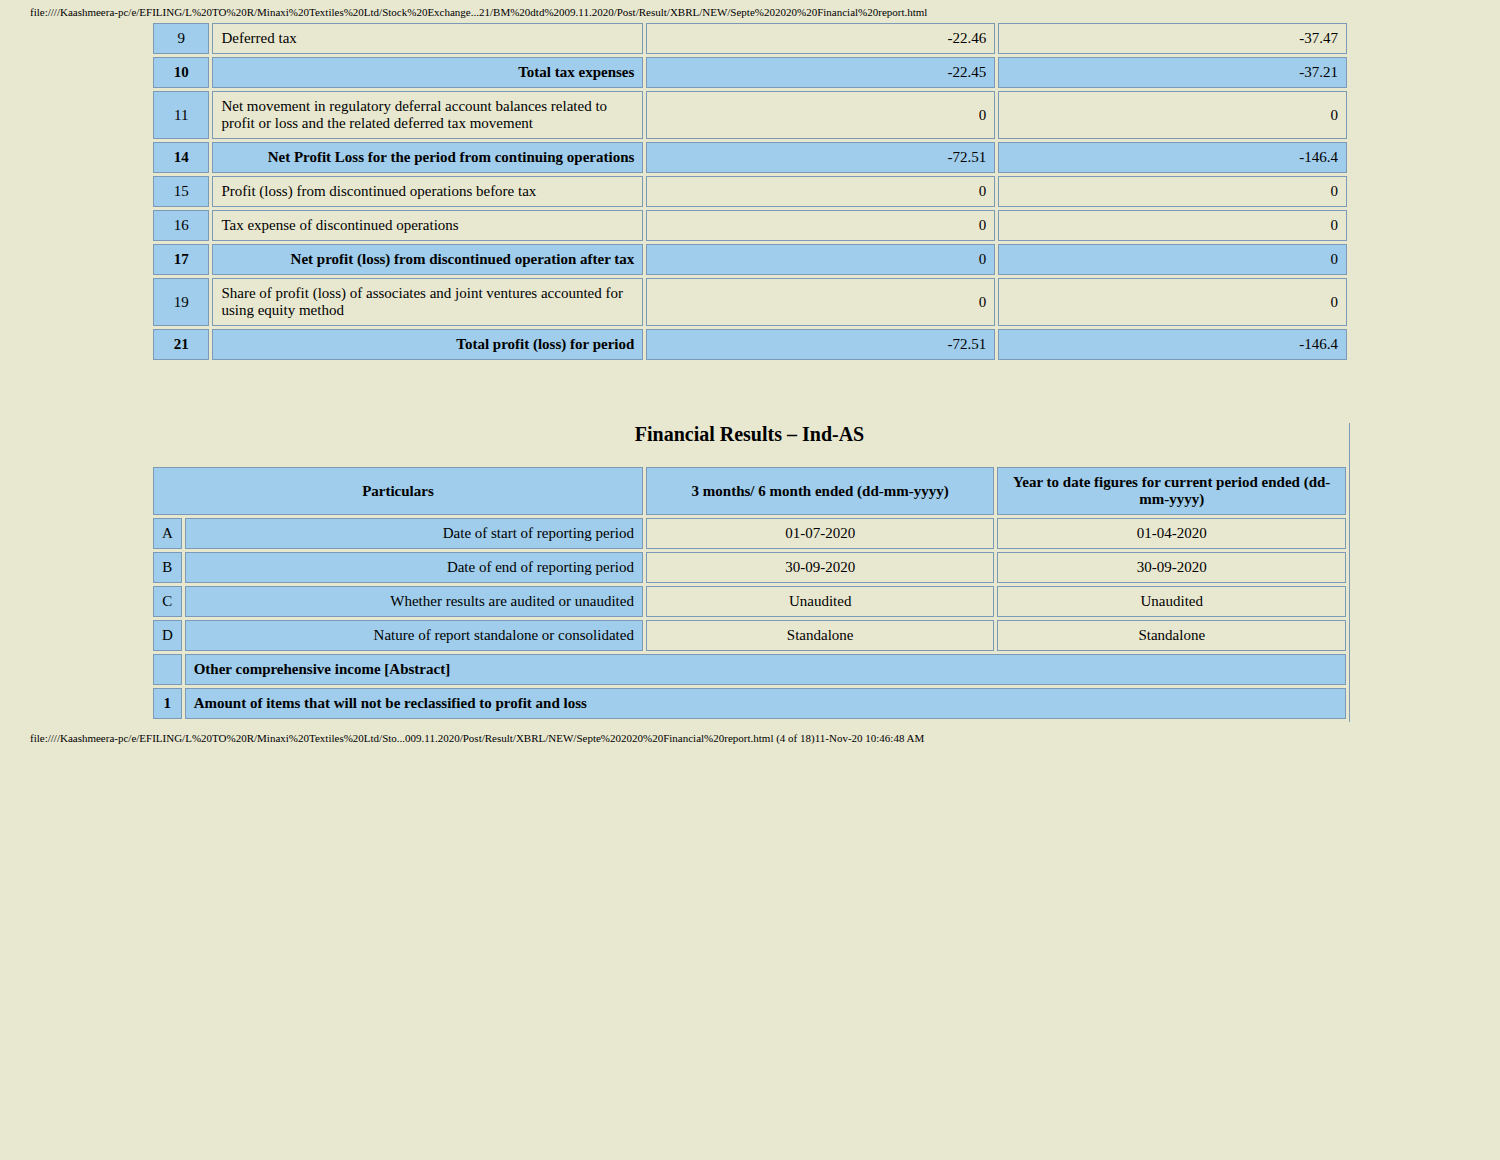file:////Kaashmeera-pc/e/EFILING/L%20TO%20R/Minaxi%20Textiles%20Ltd/Stock%20Exchange...21/BM%20dtd%2009.11.2020/Post/Result/XBRL/NEW/Septe%202020%20Financial%20report.html
| 9 | Deferred tax | -22.46 | -37.47 |
| 10 | Total tax expenses | -22.45 | -37.21 |
| 11 | Net movement in regulatory deferral account balances related to profit or loss and the related deferred tax movement | 0 | 0 |
| 14 | Net Profit Loss for the period from continuing operations | -72.51 | -146.4 |
| 15 | Profit (loss) from discontinued operations before tax | 0 | 0 |
| 16 | Tax expense of discontinued operations | 0 | 0 |
| 17 | Net profit (loss) from discontinued operation after tax | 0 | 0 |
| 19 | Share of profit (loss) of associates and joint ventures accounted for using equity method | 0 | 0 |
| 21 | Total profit (loss) for period | -72.51 | -146.4 |
Financial Results – Ind-AS
| Particulars | 3 months/ 6 month ended (dd-mm-yyyy) | Year to date figures for current period ended (dd-mm-yyyy) |
| A | Date of start of reporting period | 01-07-2020 | 01-04-2020 |
| B | Date of end of reporting period | 30-09-2020 | 30-09-2020 |
| C | Whether results are audited or unaudited | Unaudited | Unaudited |
| D | Nature of report standalone or consolidated | Standalone | Standalone |
| | Other comprehensive income [Abstract] |
| 1 | Amount of items that will not be reclassified to profit and loss |
file:////Kaashmeera-pc/e/EFILING/L%20TO%20R/Minaxi%20Textiles%20Ltd/Sto...009.11.2020/Post/Result/XBRL/NEW/Septe%202020%20Financial%20report.html (4 of 18)11-Nov-20 10:46:48 AM